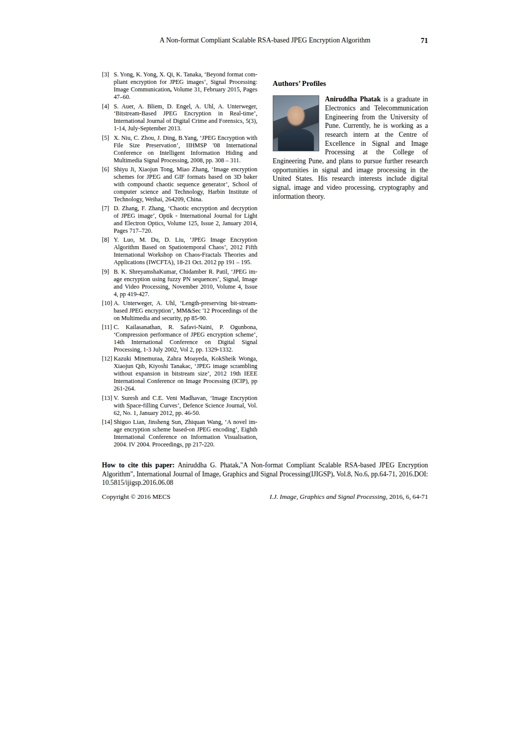A Non-format Compliant Scalable RSA-based JPEG Encryption Algorithm 71
[3] S. Yong, K. Yong, X. Qi, K. Tanaka, ‘Beyond format compliant encryption for JPEG images’, Signal Processing: Image Communication, Volume 31, February 2015, Pages 47–60.
[4] S. Auer, A. Bliem, D. Engel, A. Uhl, A. Unterweger, ‘Bitstream-Based JPEG Encryption in Real-time’, International Journal of Digital Crime and Forensics, 5(3), 1-14, July-September 2013.
[5] X. Niu, C. Zhou, J. Ding, B.Yang, ‘JPEG Encryption with File Size Preservation’, IIHMSP '08 International Conference on Intelligent Information Hiding and Multimedia Signal Processing, 2008, pp. 308 – 311.
[6] Shiyu Ji, Xiaojun Tong, Miao Zhang, ‘Image encryption schemes for JPEG and GIF formats based on 3D baker with compound chaotic sequence generator’, School of computer science and Technology, Harbin Institute of Technology, Weihai, 264209, China.
[7] D. Zhang, F. Zhang, ‘Chaotic encryption and decryption of JPEG image’, Optik - International Journal for Light and Electron Optics, Volume 125, Issue 2, January 2014, Pages 717–720.
[8] Y. Luo, M. Du, D. Liu, ‘JPEG Image Encryption Algorithm Based on Spatiotemporal Chaos’, 2012 Fifth International Workshop on Chaos-Fractals Theories and Applications (IWCFTA), 18-21 Oct. 2012 pp 191 – 195.
[9] B. K. ShreyamshaKumar, Chidamber R. Patil, ‘JPEG image encryption using fuzzy PN sequences’, Signal, Image and Video Processing, November 2010, Volume 4, Issue 4, pp 419-427.
[10] A. Unterweger, A. Uhl, ‘Length-preserving bit-stream-based JPEG encryption’, MM&Sec '12 Proceedings of the on Multimedia and security, pp 85-90.
[11] C. Kailasanathan, R. Safavi-Naini, P. Ogunbona, ‘Compression performance of JPEG encryption scheme’, 14th International Conference on Digital Signal Processing, 1-3 July 2002, Vol 2, pp. 1329-1332.
[12] Kazuki Minemuraa, Zahra Moayeda, KokSheik Wonga, Xiaojun Qib, Kiyoshi Tanakac, ‘JPEG image scrambling without expansion in bitstream size’, 2012 19th IEEE International Conference on Image Processing (ICIP), pp 261-264.
[13] V. Suresh and C.E. Veni Madhavan, ‘Image Encryption with Space-filling Curves’, Defence Science Journal, Vol. 62, No. 1, January 2012, pp. 46-50.
[14] Shiguo Lian, Jinsheng Sun, Zhiquan Wang, ‘A novel image encryption scheme based-on JPEG encoding’, Eighth International Conference on Information Visualisation, 2004. IV 2004. Proceedings, pp 217-220.
Authors’ Profiles
Aniruddha Phatak is a graduate in Electronics and Telecommunication Engineering from the University of Pune. Currently, he is working as a research intern at the Centre of Excellence in Signal and Image Processing at the College of Engineering Pune, and plans to pursue further research opportunities in signal and image processing in the United States. His research interests include digital signal, image and video processing, cryptography and information theory.
How to cite this paper: Aniruddha G. Phatak,"A Non-format Compliant Scalable RSA-based JPEG Encryption Algorithm", International Journal of Image, Graphics and Signal Processing(IJIGSP), Vol.8, No.6, pp.64-71, 2016.DOI: 10.5815/ijigsp.2016.06.08
Copyright © 2016 MECS
I.J. Image, Graphics and Signal Processing, 2016, 6, 64-71